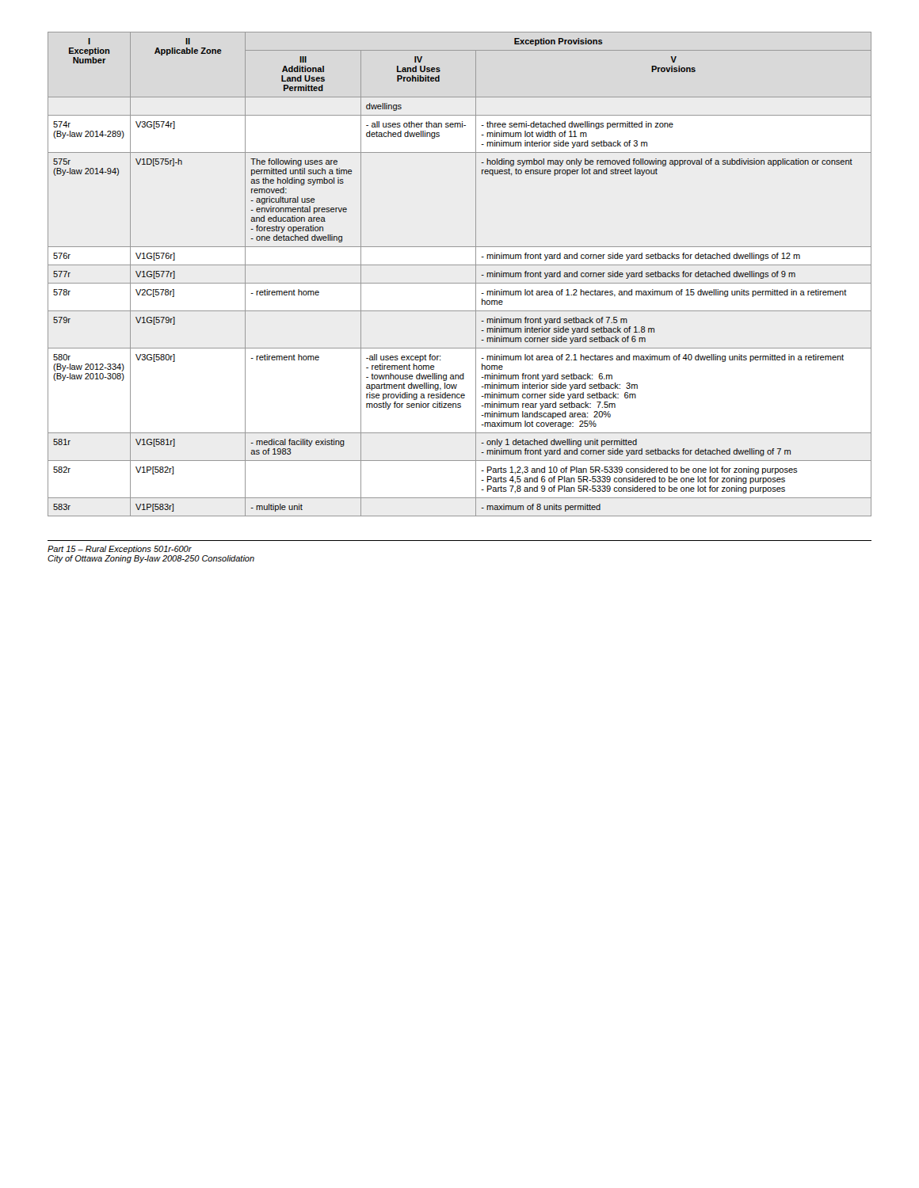| I Exception Number | II Applicable Zone | Exception Provisions |
| --- | --- | --- |
| III Additional Land Uses Permitted | IV Land Uses Prohibited | V Provisions |
| | | | dwellings | |
| 574r (By-law 2014-289) | V3G[574r] | | - all uses other than semi-detached dwellings | - three semi-detached dwellings permitted in zone - minimum lot width of 11 m - minimum interior side yard setback of 3 m |
| 575r (By-law 2014-94) | V1D[575r]-h | The following uses are permitted until such a time as the holding symbol is removed: - agricultural use - environmental preserve and education area - forestry operation - one detached dwelling | | - holding symbol may only be removed following approval of a subdivision application or consent request, to ensure proper lot and street layout |
| 576r | V1G[576r] | | | - minimum front yard and corner side yard setbacks for detached dwellings of 12 m |
| 577r | V1G[577r] | | | - minimum front yard and corner side yard setbacks for detached dwellings of 9 m |
| 578r | V2C[578r] | - retirement home | | - minimum lot area of 1.2 hectares, and maximum of 15 dwelling units permitted in a retirement home |
| 579r | V1G[579r] | | | - minimum front yard setback of 7.5 m - minimum interior side yard setback of 1.8 m - minimum corner side yard setback of 6 m |
| 580r (By-law 2012-334) (By-law 2010-308) | V3G[580r] | - retirement home | -all uses except for: - retirement home - townhouse dwelling and apartment dwelling, low rise providing a residence mostly for senior citizens | - minimum lot area of 2.1 hectares and maximum of 40 dwelling units permitted in a retirement home -minimum front yard setback: 6.m -minimum interior side yard setback: 3m -minimum corner side yard setback: 6m -minimum rear yard setback: 7.5m -minimum landscaped area: 20% -maximum lot coverage: 25% |
| 581r | V1G[581r] | - medical facility existing as of 1983 | | - only 1 detached dwelling unit permitted - minimum front yard and corner side yard setbacks for detached dwelling of 7 m |
| 582r | V1P[582r] | | | - Parts 1,2,3 and 10 of Plan 5R-5339 considered to be one lot for zoning purposes - Parts 4,5 and 6 of Plan 5R-5339 considered to be one lot for zoning purposes - Parts 7,8 and 9 of Plan 5R-5339 considered to be one lot for zoning purposes |
| 583r | V1P[583r] | - multiple unit | | - maximum of 8 units permitted |
Part 15 – Rural Exceptions 501r-600r
City of Ottawa Zoning By-law 2008-250 Consolidation